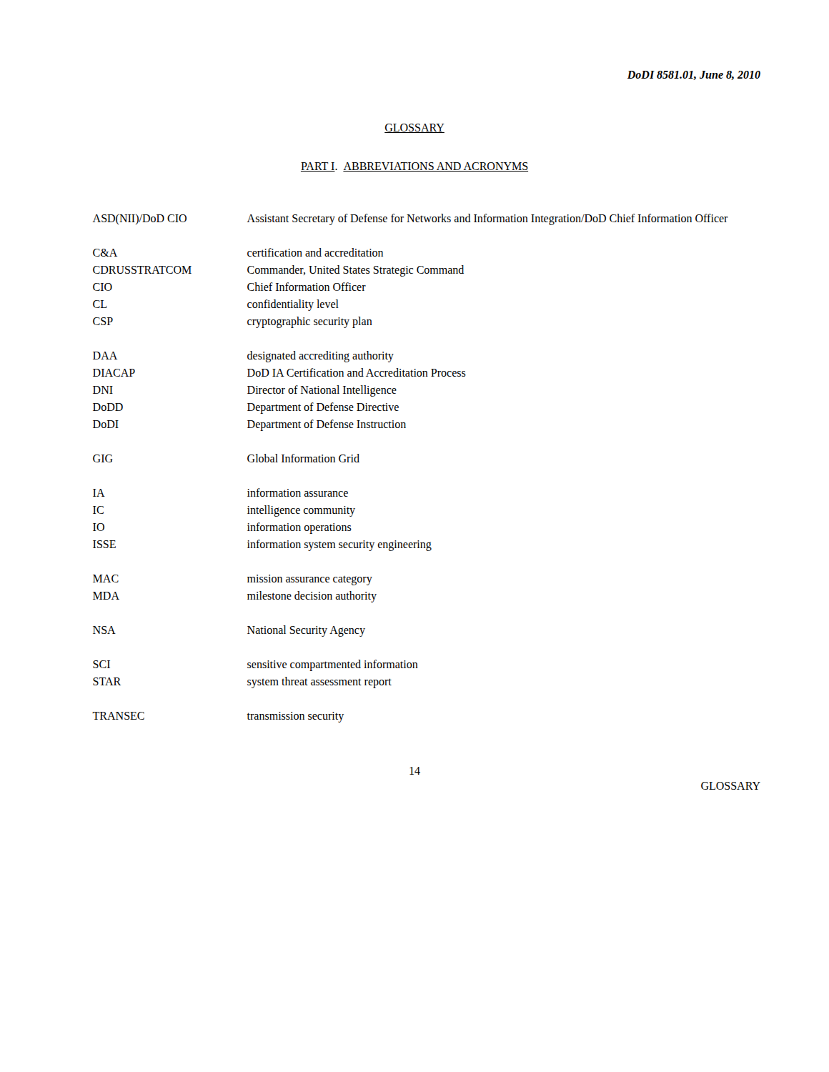DoDI 8581.01, June 8, 2010
GLOSSARY
PART I. ABBREVIATIONS AND ACRONYMS
| ASD(NII)/DoD CIO | Assistant Secretary of Defense for Networks and Information Integration/DoD Chief Information Officer |
| C&A | certification and accreditation |
| CDRUSSTRATCOM | Commander, United States Strategic Command |
| CIO | Chief Information Officer |
| CL | confidentiality level |
| CSP | cryptographic security plan |
| DAA | designated accrediting authority |
| DIACAP | DoD IA Certification and Accreditation Process |
| DNI | Director of National Intelligence |
| DoDD | Department of Defense Directive |
| DoDI | Department of Defense Instruction |
| GIG | Global Information Grid |
| IA | information assurance |
| IC | intelligence community |
| IO | information operations |
| ISSE | information system security engineering |
| MAC | mission assurance category |
| MDA | milestone decision authority |
| NSA | National Security Agency |
| SCI | sensitive compartmented information |
| STAR | system threat assessment report |
| TRANSEC | transmission security |
14
GLOSSARY